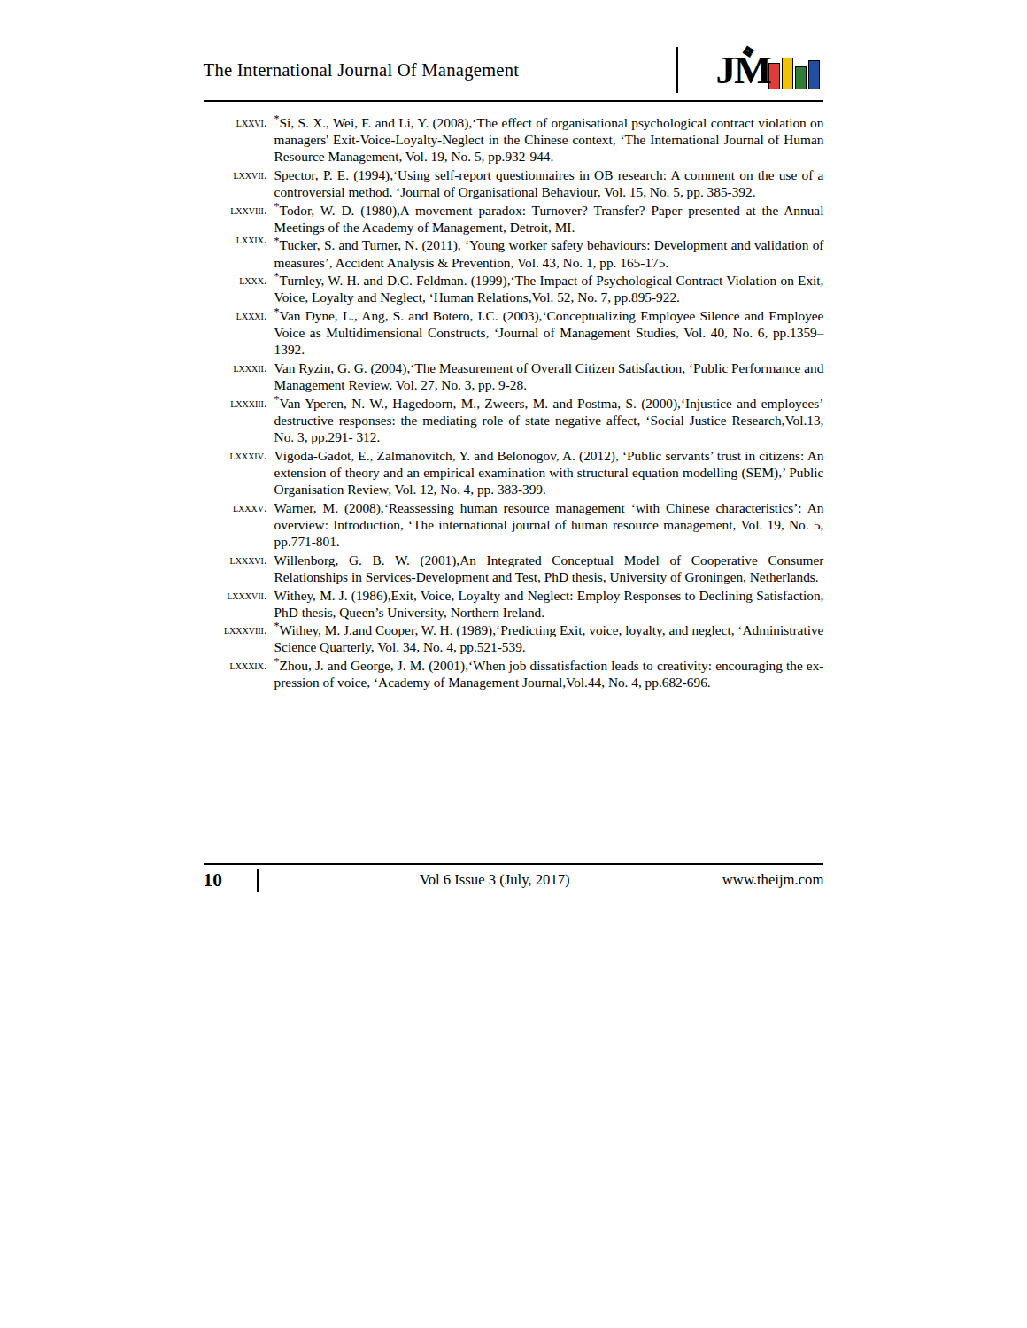The International Journal Of Management
❖JM
lxxvi.
*Si, S. X., Wei, F. and Li, Y. (2008),‘The effect of organisational psychological contract violation on managers' Exit-Voice-Loyalty-Neglect in the Chinese context, ‘The International Journal of Human Resource Management, Vol. 19, No. 5, pp.932-944.
lxxvii.
Spector, P. E. (1994),‘Using self-report questionnaires in OB research: A comment on the use of a controversial method, ‘Journal of Organisational Behaviour, Vol. 15, No. 5, pp. 385-392.
lxxviii.
*Todor, W. D. (1980),A movement paradox: Turnover? Transfer? Paper presented at the Annual Meetings of the Academy of Management, Detroit, MI.
lxxix.
*Tucker, S. and Turner, N. (2011), ‘Young worker safety behaviours: Development and validation of measures’, Accident Analysis & Prevention, Vol. 43, No. 1, pp. 165-175.
lxxx.
*Turnley, W. H. and D.C. Feldman. (1999),‘The Impact of Psychological Contract Violation on Exit, Voice, Loyalty and Neglect, ‘Human Relations,Vol. 52, No. 7, pp.895-922.
lxxxi.
*Van Dyne, L., Ang, S. and Botero, I.C. (2003),‘Conceptualizing Employee Silence and Employee Voice as Multidimensional Constructs, ‘Journal of Management Studies, Vol. 40, No. 6, pp.1359– 1392.
lxxxii.
Van Ryzin, G. G. (2004),‘The Measurement of Overall Citizen Satisfaction, ‘Public Performance and Management Review, Vol. 27, No. 3, pp. 9-28.
lxxxiii.
*Van Yperen, N. W., Hagedoorn, M., Zweers, M. and Postma, S. (2000),‘Injustice and employees’ destructive responses: the mediating role of state negative affect, ‘Social Justice Research,Vol.13, No. 3, pp.291- 312.
lxxxiv.
Vigoda-Gadot, E., Zalmanovitch, Y. and Belonogov, A. (2012), ‘Public servants’ trust in citizens: An extension of theory and an empirical examination with structural equation modelling (SEM),’ Public Organisation Review, Vol. 12, No. 4, pp. 383-399.
lxxxv.
Warner, M. (2008),‘Reassessing human resource management ‘with Chinese characteristics’: An overview: Introduction, ‘The international journal of human resource management, Vol. 19, No. 5, pp.771-801.
lxxxvi.
Willenborg, G. B. W. (2001),An Integrated Conceptual Model of Cooperative Consumer Relationships in Services-Development and Test, PhD thesis, University of Groningen, Netherlands.
lxxxvii.
Withey, M. J. (1986),Exit, Voice, Loyalty and Neglect: Employ Responses to Declining Satisfaction, PhD thesis, Queen’s University, Northern Ireland.
lxxxviii.
*Withey, M. J.and Cooper, W. H. (1989),‘Predicting Exit, voice, loyalty, and neglect, ‘Administrative Science Quarterly, Vol. 34, No. 4, pp.521-539.
lxxxix.
*Zhou, J. and George, J. M. (2001),‘When job dissatisfaction leads to creativity: encouraging the expression of voice, ‘Academy of Management Journal,Vol.44, No. 4, pp.682-696.
10
Vol 6 Issue 3 (July, 2017)
www.theijm.com